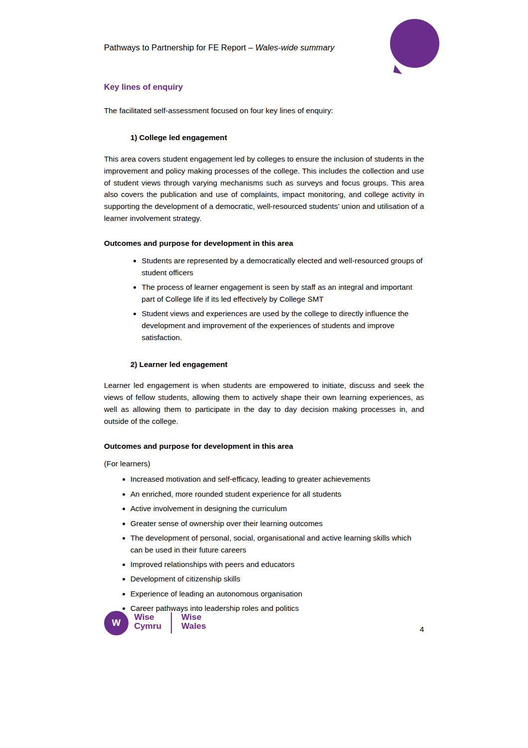Pathways to Partnership for FE Report – Wales-wide summary
Key lines of enquiry
The facilitated self-assessment focused on four key lines of enquiry:
1) College led engagement
This area covers student engagement led by colleges to ensure the inclusion of students in the improvement and policy making processes of the college. This includes the collection and use of student views through varying mechanisms such as surveys and focus groups. This area also covers the publication and use of complaints, impact monitoring, and college activity in supporting the development of a democratic, well-resourced students’ union and utilisation of a learner involvement strategy.
Outcomes and purpose for development in this area
Students are represented by a democratically elected and well-resourced groups of student officers
The process of learner engagement is seen by staff as an integral and important part of College life if its led effectively by College SMT
Student views and experiences are used by the college to directly influence the development and improvement of the experiences of students and improve satisfaction.
2) Learner led engagement
Learner led engagement is when students are empowered to initiate, discuss and seek the views of fellow students, allowing them to actively shape their own learning experiences, as well as allowing them to participate in the day to day decision making processes in, and outside of the college.
Outcomes and purpose for development in this area
(For learners)
Increased motivation and self-efficacy, leading to greater achievements
An enriched, more rounded student experience for all students
Active involvement in designing the curriculum
Greater sense of ownership over their learning outcomes
The development of personal, social, organisational and active learning skills which can be used in their future careers
Improved relationships with peers and educators
Development of citizenship skills
Experience of leading an autonomous organisation
Career pathways into leadership roles and politics
W
Wise Cymru
Wise Wales
4